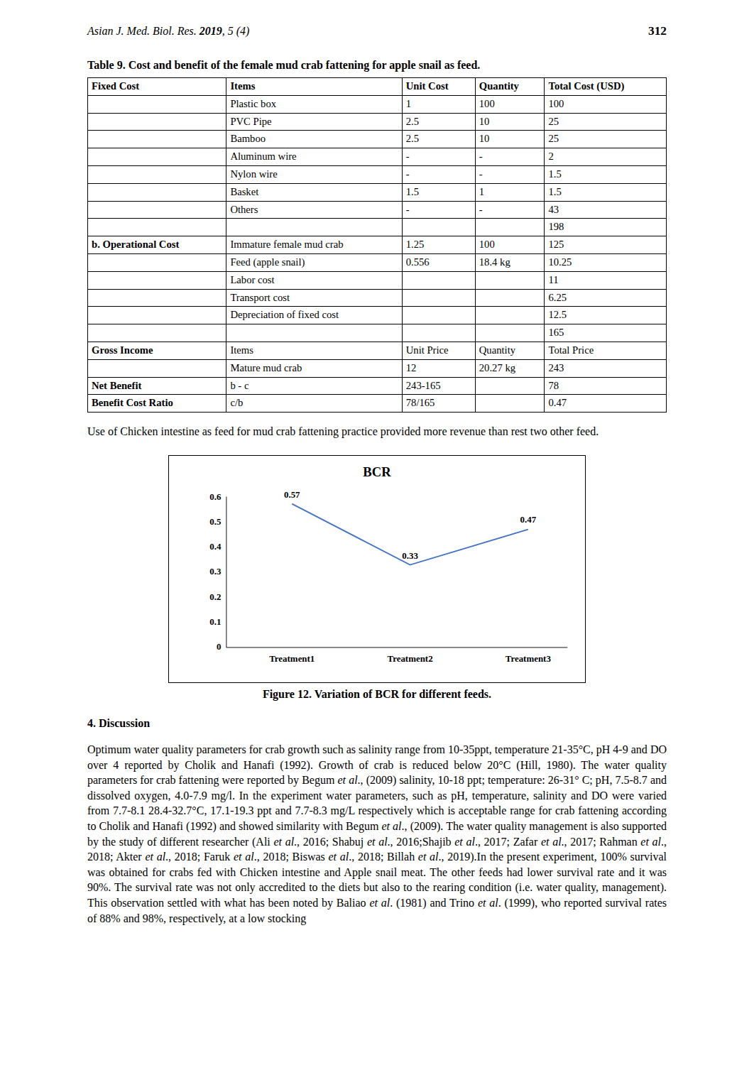Asian J. Med. Biol. Res. 2019, 5 (4)
312
Table 9. Cost and benefit of the female mud crab fattening for apple snail as feed.
| Fixed Cost | Items | Unit Cost | Quantity | Total Cost (USD) |
| --- | --- | --- | --- | --- |
| | Plastic box | 1 | 100 | 100 |
| | PVC Pipe | 2.5 | 10 | 25 |
| | Bamboo | 2.5 | 10 | 25 |
| | Aluminum wire | - | - | 2 |
| | Nylon wire | - | - | 1.5 |
| | Basket | 1.5 | 1 | 1.5 |
| | Others | - | - | 43 |
| | | | | 198 |
| b. Operational Cost | Immature female mud crab | 1.25 | 100 | 125 |
| | Feed (apple snail) | 0.556 | 18.4 kg | 10.25 |
| | Labor cost | | | 11 |
| | Transport cost | | | 6.25 |
| | Depreciation of fixed cost | | | 12.5 |
| | | | | 165 |
| Gross Income | Items | Unit Price | Quantity | Total Price |
| | Mature mud crab | 12 | 20.27 kg | 243 |
| Net Benefit | b - c | 243-165 | | 78 |
| Benefit Cost Ratio | c/b | 78/165 | | 0.47 |
Use of Chicken intestine as feed for mud crab fattening practice provided more revenue than rest two other feed.
BCR
0.6 0.5 0.4 0.3 0.2 0.1 0 0.57 0.33 0.47 Treatment1 Treatment2 Treatment3
Figure 12. Variation of BCR for different feeds.
4. Discussion
Optimum water quality parameters for crab growth such as salinity range from 10-35ppt, temperature 21-35°C, pH 4-9 and DO over 4 reported by Cholik and Hanafi (1992). Growth of crab is reduced below 20°C (Hill, 1980). The water quality parameters for crab fattening were reported by Begum et al., (2009) salinity, 10-18 ppt; temperature: 26-31° C; pH, 7.5-8.7 and dissolved oxygen, 4.0-7.9 mg/l. In the experiment water parameters, such as pH, temperature, salinity and DO were varied from 7.7-8.1 28.4-32.7°C, 17.1-19.3 ppt and 7.7-8.3 mg/L respectively which is acceptable range for crab fattening according to Cholik and Hanafi (1992) and showed similarity with Begum et al., (2009). The water quality management is also supported by the study of different researcher (Ali et al., 2016; Shabuj et al., 2016;Shajib et al., 2017; Zafar et al., 2017; Rahman et al., 2018; Akter et al., 2018; Faruk et al., 2018; Biswas et al., 2018; Billah et al., 2019).In the present experiment, 100% survival was obtained for crabs fed with Chicken intestine and Apple snail meat. The other feeds had lower survival rate and it was 90%. The survival rate was not only accredited to the diets but also to the rearing condition (i.e. water quality, management). This observation settled with what has been noted by Baliao et al. (1981) and Trino et al. (1999), who reported survival rates of 88% and 98%, respectively, at a low stocking